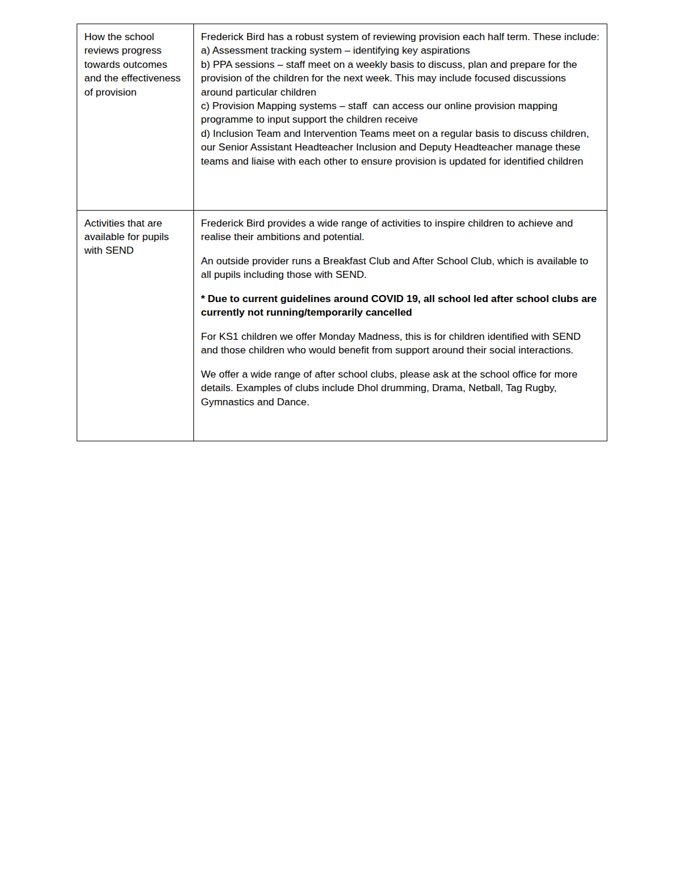| How the school reviews progress towards outcomes and the effectiveness of provision | Frederick Bird has a robust system of reviewing provision each half term. These include: a) Assessment tracking system – identifying key aspirations b) PPA sessions – staff meet on a weekly basis to discuss, plan and prepare for the provision of the children for the next week. This may include focused discussions around particular children c) Provision Mapping systems – staff can access our online provision mapping programme to input support the children receive d) Inclusion Team and Intervention Teams meet on a regular basis to discuss children, our Senior Assistant Headteacher Inclusion and Deputy Headteacher manage these teams and liaise with each other to ensure provision is updated for identified children |
| Activities that are available for pupils with SEND | Frederick Bird provides a wide range of activities to inspire children to achieve and realise their ambitions and potential. An outside provider runs a Breakfast Club and After School Club, which is available to all pupils including those with SEND. * Due to current guidelines around COVID 19, all school led after school clubs are currently not running/temporarily cancelled For KS1 children we offer Monday Madness, this is for children identified with SEND and those children who would benefit from support around their social interactions. We offer a wide range of after school clubs, please ask at the school office for more details. Examples of clubs include Dhol drumming, Drama, Netball, Tag Rugby, Gymnastics and Dance. |